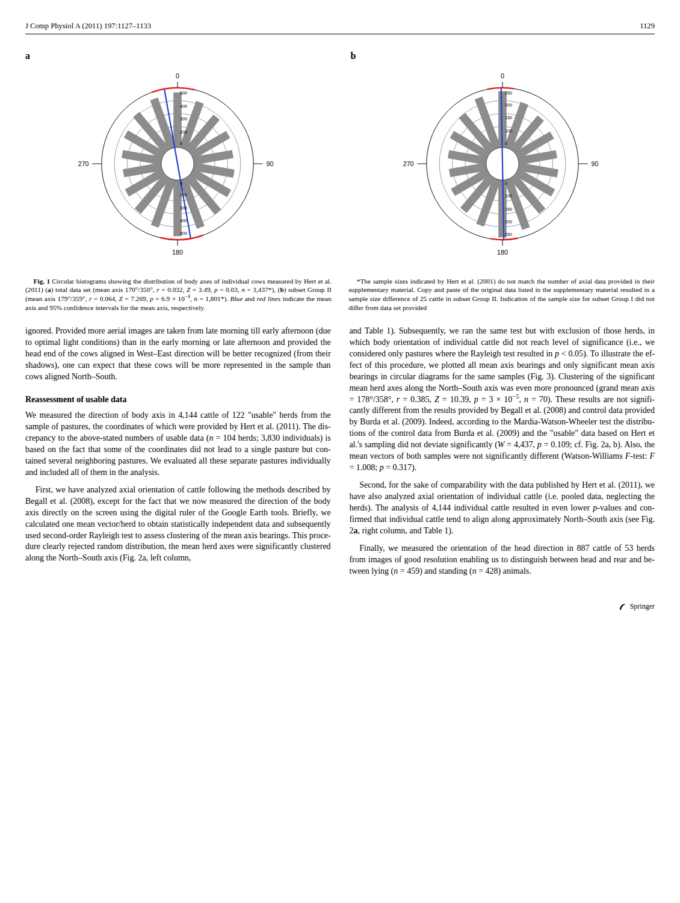J Comp Physiol A (2011) 197:1127–1133 1129
a
0 180 270 90 500 400 300 200 0 0 200 300 400 500
b
0 180 270 90 250 200 150 100 0 0 100 150 200 250
Fig. 1 Circular histograms showing the distribution of body axes of individual cows measured by Hert et al. (2011) (a) total data set (mean axis 170°/350°, r = 0.032, Z = 3.49, p = 0.03, n = 3,437*), (b) subset Group II (mean axis 179°/359°, r = 0.064, Z = 7.269, p = 6.9 × 10−4, n = 1,801*). Blue and red lines indicate the mean axis and 95% confidence intervals for the mean axis, respectively.
*The sample sizes indicated by Hert et al. (2001) do not match the number of axial data provided in their supplementary material. Copy and paste of the original data listed in the supplementary material resulted in a sample size difference of 25 cattle in subset Group II. Indication of the sample size for subset Group I did not differ from data set provided
ignored. Provided more aerial images are taken from late morning till early afternoon (due to optimal light conditions) than in the early morning or late afternoon and provided the head end of the cows aligned in West–East direction will be better recognized (from their shadows), one can expect that these cows will be more represented in the sample than cows aligned North–South.
Reassessment of usable data
We measured the direction of body axis in 4,144 cattle of 122 "usable" herds from the sample of pastures, the coordinates of which were provided by Hert et al. (2011). The discrepancy to the above-stated numbers of usable data (n = 104 herds; 3,830 individuals) is based on the fact that some of the coordinates did not lead to a single pasture but contained several neighboring pastures. We evaluated all these separate pastures individually and included all of them in the analysis.
First, we have analyzed axial orientation of cattle following the methods described by Begall et al. (2008), except for the fact that we now measured the direction of the body axis directly on the screen using the digital ruler of the Google Earth tools. Briefly, we calculated one mean vector/herd to obtain statistically independent data and subsequently used second-order Rayleigh test to assess clustering of the mean axis bearings. This procedure clearly rejected random distribution, the mean herd axes were significantly clustered along the North–South axis (Fig. 2a, left column,
and Table 1). Subsequently, we ran the same test but with exclusion of those herds, in which body orientation of individual cattle did not reach level of significance (i.e., we considered only pastures where the Rayleigh test resulted in p < 0.05). To illustrate the effect of this procedure, we plotted all mean axis bearings and only significant mean axis bearings in circular diagrams for the same samples (Fig. 3). Clustering of the significant mean herd axes along the North–South axis was even more pronounced (grand mean axis = 178°/358°, r = 0.385, Z = 10.39, p = 3 × 10−5, n = 70). These results are not significantly different from the results provided by Begall et al. (2008) and control data provided by Burda et al. (2009). Indeed, according to the Mardia-Watson-Wheeler test the distributions of the control data from Burda et al. (2009) and the "usable" data based on Hert et al.'s sampling did not deviate significantly (W = 4,437, p = 0.109; cf. Fig. 2a, b). Also, the mean vectors of both samples were not significantly different (Watson-Williams F-test: F = 1.008; p = 0.317).
Second, for the sake of comparability with the data published by Hert et al. (2011), we have also analyzed axial orientation of individual cattle (i.e. pooled data, neglecting the herds). The analysis of 4,144 individual cattle resulted in even lower p-values and confirmed that individual cattle tend to align along approximately North–South axis (see Fig. 2a, right column, and Table 1).
Finally, we measured the orientation of the head direction in 887 cattle of 53 herds from images of good resolution enabling us to distinguish between head and rear and between lying (n = 459) and standing (n = 428) animals.
Springer